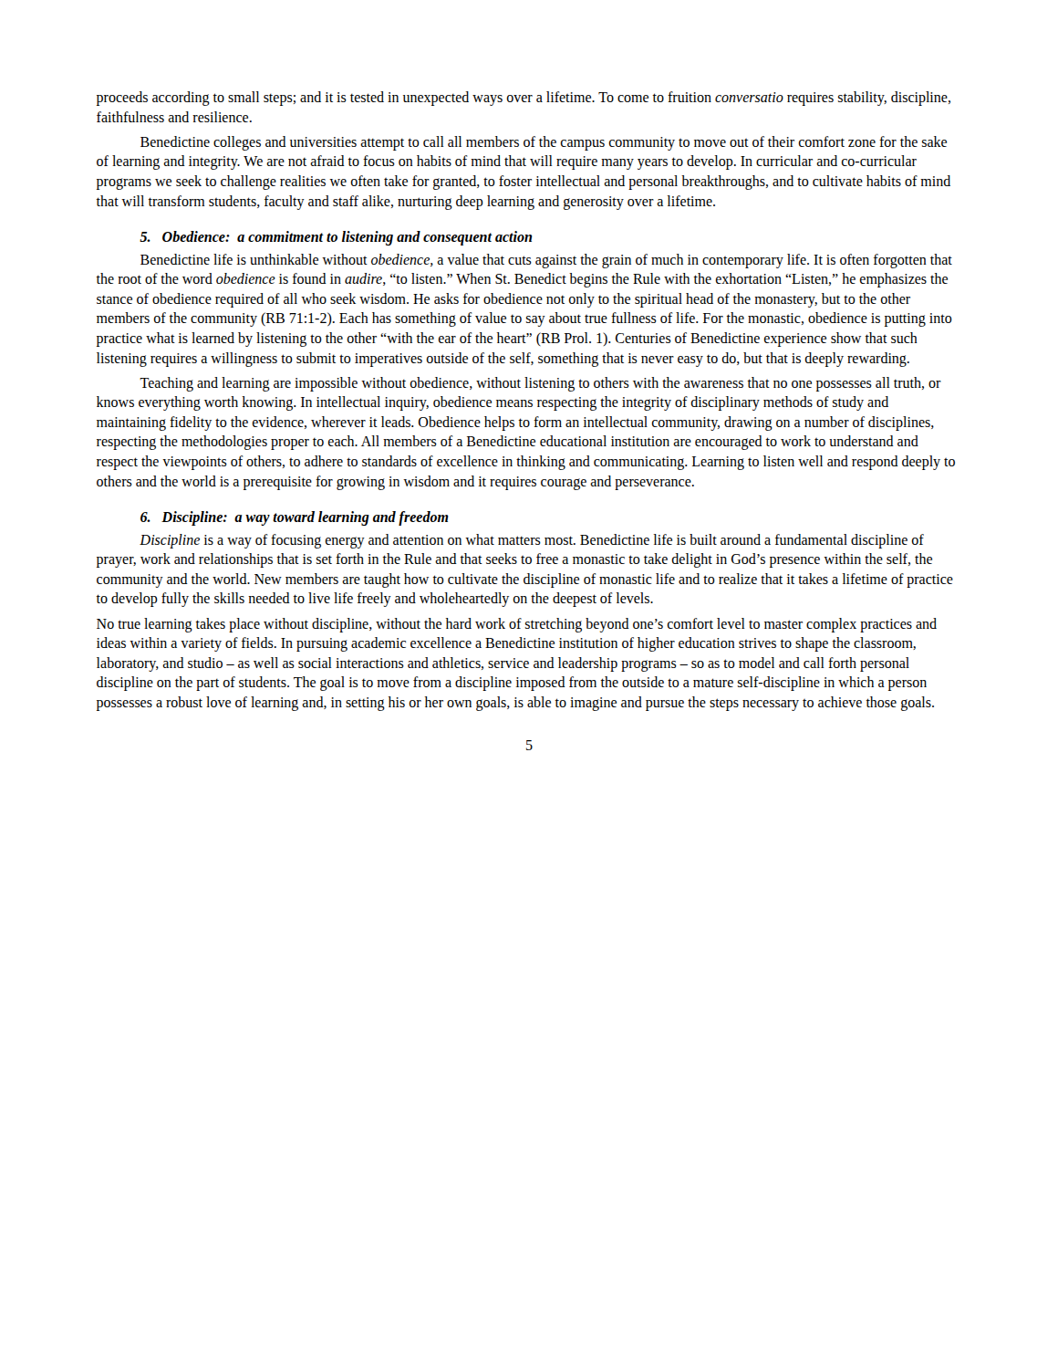proceeds according to small steps; and it is tested in unexpected ways over a lifetime. To come to fruition conversatio requires stability, discipline, faithfulness and resilience.
Benedictine colleges and universities attempt to call all members of the campus community to move out of their comfort zone for the sake of learning and integrity. We are not afraid to focus on habits of mind that will require many years to develop. In curricular and co-curricular programs we seek to challenge realities we often take for granted, to foster intellectual and personal breakthroughs, and to cultivate habits of mind that will transform students, faculty and staff alike, nurturing deep learning and generosity over a lifetime.
5. Obedience: a commitment to listening and consequent action
Benedictine life is unthinkable without obedience, a value that cuts against the grain of much in contemporary life. It is often forgotten that the root of the word obedience is found in audire, “to listen.” When St. Benedict begins the Rule with the exhortation “Listen,” he emphasizes the stance of obedience required of all who seek wisdom. He asks for obedience not only to the spiritual head of the monastery, but to the other members of the community (RB 71:1-2). Each has something of value to say about true fullness of life. For the monastic, obedience is putting into practice what is learned by listening to the other “with the ear of the heart” (RB Prol. 1). Centuries of Benedictine experience show that such listening requires a willingness to submit to imperatives outside of the self, something that is never easy to do, but that is deeply rewarding.
Teaching and learning are impossible without obedience, without listening to others with the awareness that no one possesses all truth, or knows everything worth knowing. In intellectual inquiry, obedience means respecting the integrity of disciplinary methods of study and maintaining fidelity to the evidence, wherever it leads. Obedience helps to form an intellectual community, drawing on a number of disciplines, respecting the methodologies proper to each. All members of a Benedictine educational institution are encouraged to work to understand and respect the viewpoints of others, to adhere to standards of excellence in thinking and communicating. Learning to listen well and respond deeply to others and the world is a prerequisite for growing in wisdom and it requires courage and perseverance.
6. Discipline: a way toward learning and freedom
Discipline is a way of focusing energy and attention on what matters most. Benedictine life is built around a fundamental discipline of prayer, work and relationships that is set forth in the Rule and that seeks to free a monastic to take delight in God’s presence within the self, the community and the world. New members are taught how to cultivate the discipline of monastic life and to realize that it takes a lifetime of practice to develop fully the skills needed to live life freely and wholeheartedly on the deepest of levels.
No true learning takes place without discipline, without the hard work of stretching beyond one’s comfort level to master complex practices and ideas within a variety of fields. In pursuing academic excellence a Benedictine institution of higher education strives to shape the classroom, laboratory, and studio – as well as social interactions and athletics, service and leadership programs – so as to model and call forth personal discipline on the part of students. The goal is to move from a discipline imposed from the outside to a mature self-discipline in which a person possesses a robust love of learning and, in setting his or her own goals, is able to imagine and pursue the steps necessary to achieve those goals.
5